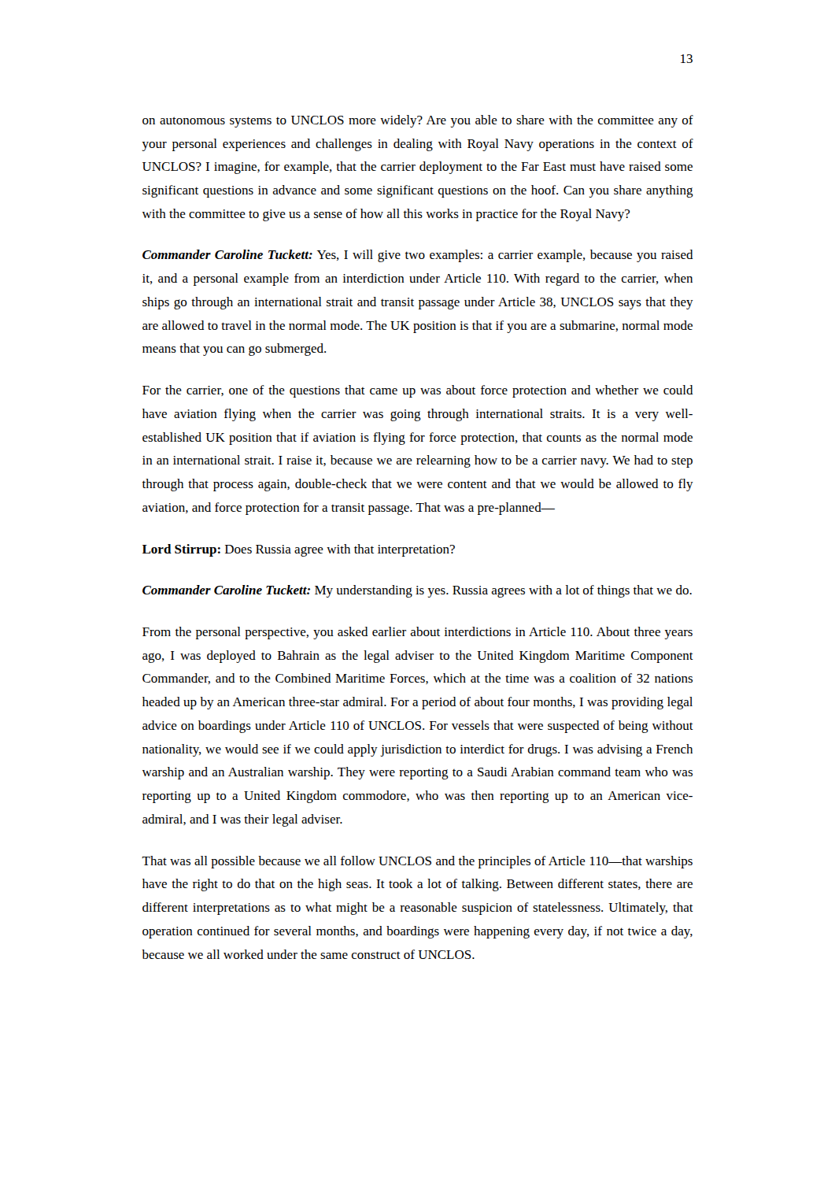13
on autonomous systems to UNCLOS more widely? Are you able to share with the committee any of your personal experiences and challenges in dealing with Royal Navy operations in the context of UNCLOS? I imagine, for example, that the carrier deployment to the Far East must have raised some significant questions in advance and some significant questions on the hoof. Can you share anything with the committee to give us a sense of how all this works in practice for the Royal Navy?
Commander Caroline Tuckett: Yes, I will give two examples: a carrier example, because you raised it, and a personal example from an interdiction under Article 110. With regard to the carrier, when ships go through an international strait and transit passage under Article 38, UNCLOS says that they are allowed to travel in the normal mode. The UK position is that if you are a submarine, normal mode means that you can go submerged.
For the carrier, one of the questions that came up was about force protection and whether we could have aviation flying when the carrier was going through international straits. It is a very well-established UK position that if aviation is flying for force protection, that counts as the normal mode in an international strait. I raise it, because we are relearning how to be a carrier navy. We had to step through that process again, double-check that we were content and that we would be allowed to fly aviation, and force protection for a transit passage. That was a pre-planned—
Lord Stirrup: Does Russia agree with that interpretation?
Commander Caroline Tuckett: My understanding is yes. Russia agrees with a lot of things that we do.
From the personal perspective, you asked earlier about interdictions in Article 110. About three years ago, I was deployed to Bahrain as the legal adviser to the United Kingdom Maritime Component Commander, and to the Combined Maritime Forces, which at the time was a coalition of 32 nations headed up by an American three-star admiral. For a period of about four months, I was providing legal advice on boardings under Article 110 of UNCLOS. For vessels that were suspected of being without nationality, we would see if we could apply jurisdiction to interdict for drugs. I was advising a French warship and an Australian warship. They were reporting to a Saudi Arabian command team who was reporting up to a United Kingdom commodore, who was then reporting up to an American vice-admiral, and I was their legal adviser.
That was all possible because we all follow UNCLOS and the principles of Article 110—that warships have the right to do that on the high seas. It took a lot of talking. Between different states, there are different interpretations as to what might be a reasonable suspicion of statelessness. Ultimately, that operation continued for several months, and boardings were happening every day, if not twice a day, because we all worked under the same construct of UNCLOS.